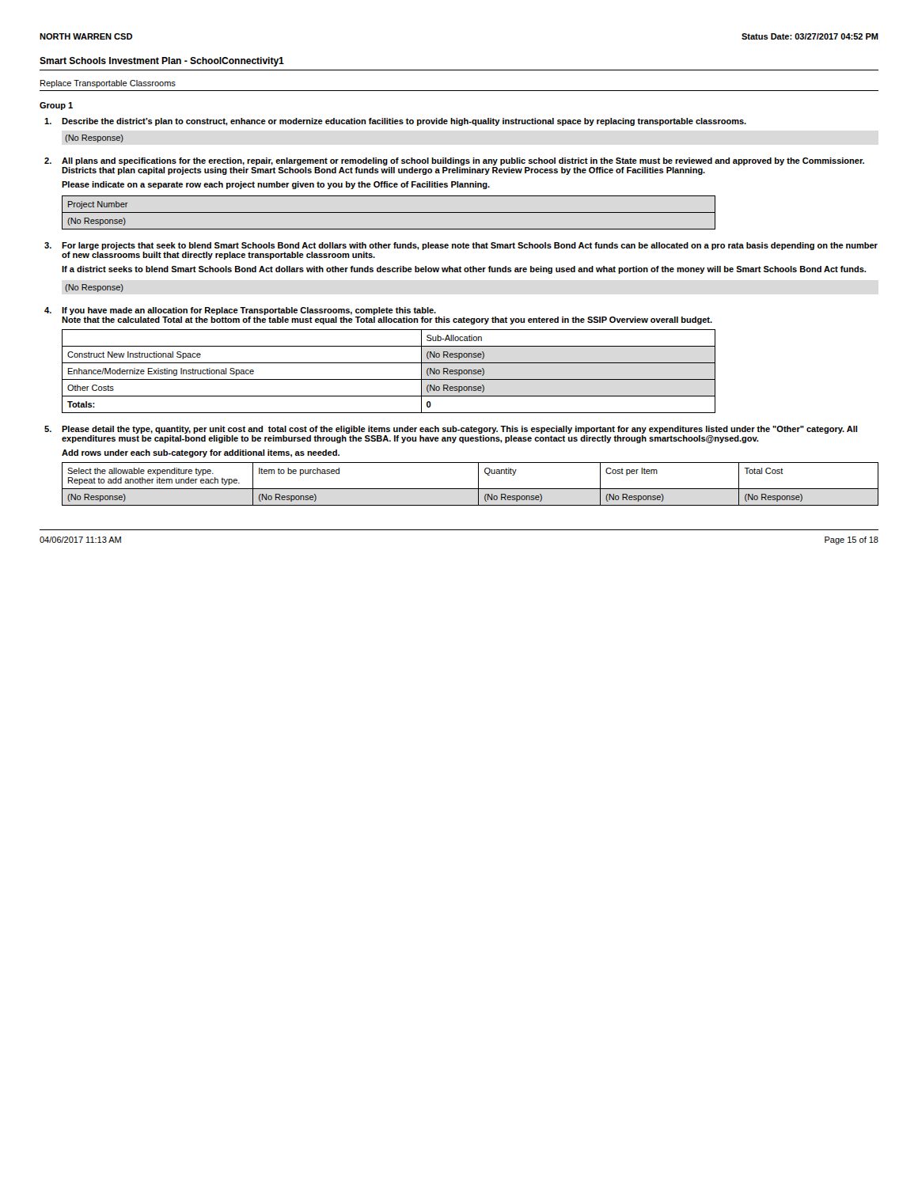NORTH WARREN CSD
Status Date: 03/27/2017 04:52 PM
Smart Schools Investment Plan - SchoolConnectivity1
Replace Transportable Classrooms
Group 1
Describe the district’s plan to construct, enhance or modernize education facilities to provide high-quality instructional space by replacing transportable classrooms.
(No Response)
All plans and specifications for the erection, repair, enlargement or remodeling of school buildings in any public school district in the State must be reviewed and approved by the Commissioner. Districts that plan capital projects using their Smart Schools Bond Act funds will undergo a Preliminary Review Process by the Office of Facilities Planning.
Please indicate on a separate row each project number given to you by the Office of Facilities Planning.
| Project Number |
| --- |
| (No Response) |
For large projects that seek to blend Smart Schools Bond Act dollars with other funds, please note that Smart Schools Bond Act funds can be allocated on a pro rata basis depending on the number of new classrooms built that directly replace transportable classroom units.
If a district seeks to blend Smart Schools Bond Act dollars with other funds describe below what other funds are being used and what portion of the money will be Smart Schools Bond Act funds.
(No Response)
If you have made an allocation for Replace Transportable Classrooms, complete this table.
Note that the calculated Total at the bottom of the table must equal the Total allocation for this category that you entered in the SSIP Overview overall budget.
| | Sub-Allocation |
| --- | --- |
| Construct New Instructional Space | (No Response) |
| Enhance/Modernize Existing Instructional Space | (No Response) |
| Other Costs | (No Response) |
| Totals: | 0 |
Please detail the type, quantity, per unit cost and total cost of the eligible items under each sub-category. This is especially important for any expenditures listed under the "Other" category. All expenditures must be capital-bond eligible to be reimbursed through the SSBA. If you have any questions, please contact us directly through smartschools@nysed.gov.
Add rows under each sub-category for additional items, as needed.
| Select the allowable expenditure type. Repeat to add another item under each type. | Item to be purchased | Quantity | Cost per Item | Total Cost |
| --- | --- | --- | --- | --- |
| (No Response) | (No Response) | (No Response) | (No Response) | (No Response) |
04/06/2017 11:13 AM
Page 15 of 18